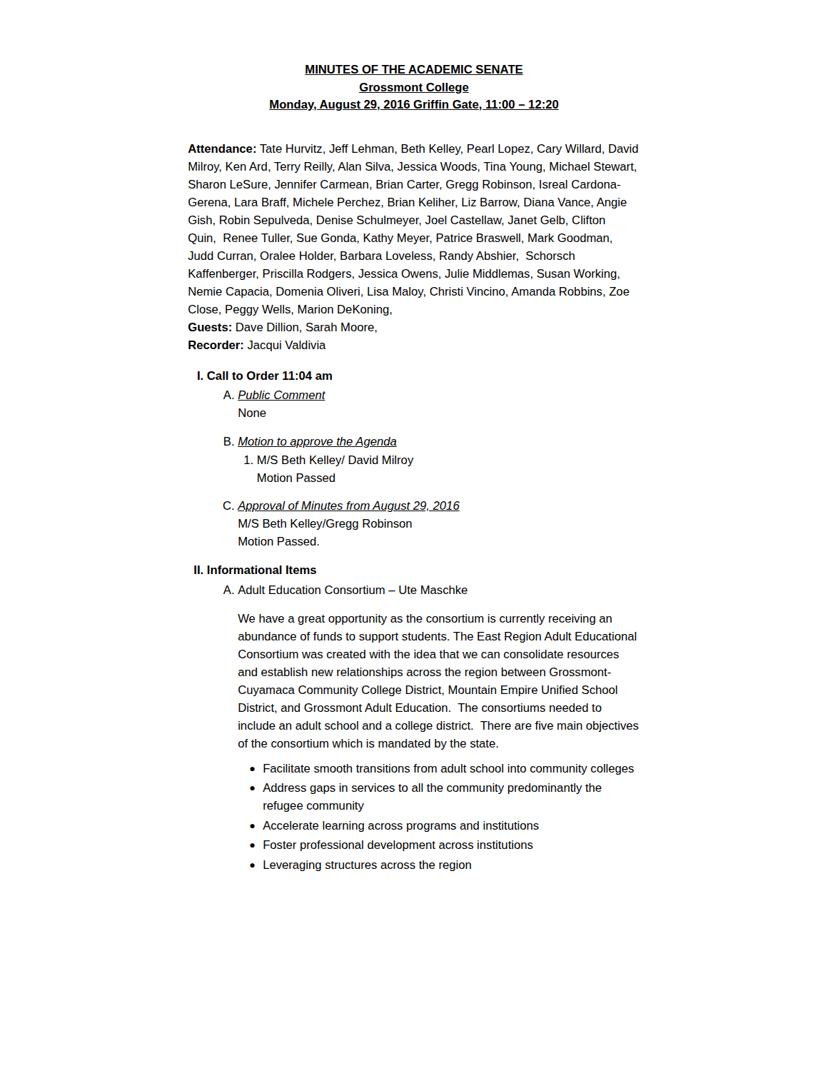MINUTES OF THE ACADEMIC SENATE
Grossmont College
Monday, August 29, 2016 Griffin Gate, 11:00 – 12:20
Attendance: Tate Hurvitz, Jeff Lehman, Beth Kelley, Pearl Lopez, Cary Willard, David Milroy, Ken Ard, Terry Reilly, Alan Silva, Jessica Woods, Tina Young, Michael Stewart, Sharon LeSure, Jennifer Carmean, Brian Carter, Gregg Robinson, Isreal Cardona-Gerena, Lara Braff, Michele Perchez, Brian Keliher, Liz Barrow, Diana Vance, Angie Gish, Robin Sepulveda, Denise Schulmeyer, Joel Castellaw, Janet Gelb, Clifton Quin, Renee Tuller, Sue Gonda, Kathy Meyer, Patrice Braswell, Mark Goodman, Judd Curran, Oralee Holder, Barbara Loveless, Randy Abshier, Schorsch Kaffenberger, Priscilla Rodgers, Jessica Owens, Julie Middlemas, Susan Working, Nemie Capacia, Domenia Oliveri, Lisa Maloy, Christi Vincino, Amanda Robbins, Zoe Close, Peggy Wells, Marion DeKoning,
Guests: Dave Dillion, Sarah Moore,
Recorder: Jacqui Valdivia
Call to Order 11:04 am
Public Comment
None
Motion to approve the Agenda
M/S Beth Kelley/ David Milroy
Motion Passed
Approval of Minutes from August 29, 2016
M/S Beth Kelley/Gregg Robinson
Motion Passed.
Informational Items
Adult Education Consortium – Ute Maschke
We have a great opportunity as the consortium is currently receiving an abundance of funds to support students. The East Region Adult Educational Consortium was created with the idea that we can consolidate resources and establish new relationships across the region between Grossmont-Cuyamaca Community College District, Mountain Empire Unified School District, and Grossmont Adult Education. The consortiums needed to include an adult school and a college district. There are five main objectives of the consortium which is mandated by the state.
Facilitate smooth transitions from adult school into community colleges
Address gaps in services to all the community predominantly the refugee community
Accelerate learning across programs and institutions
Foster professional development across institutions
Leveraging structures across the region